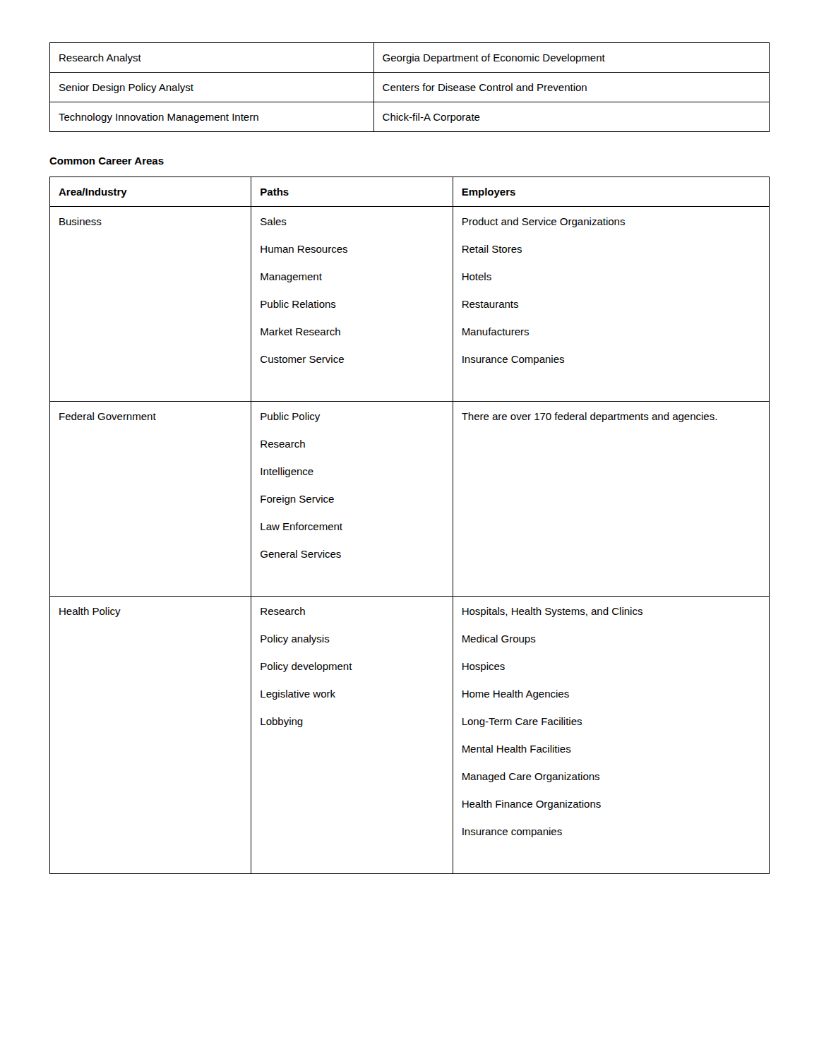| Research Analyst | Georgia Department of Economic Development |
| Senior Design Policy Analyst | Centers for Disease Control and Prevention |
| Technology Innovation Management Intern | Chick-fil-A Corporate |
Common Career Areas
| Area/Industry | Paths | Employers |
| --- | --- | --- |
| Business | Sales Human Resources Management Public Relations Market Research Customer Service | Product and Service Organizations Retail Stores Hotels Restaurants Manufacturers Insurance Companies |
| Federal Government | Public Policy Research Intelligence Foreign Service Law Enforcement General Services | There are over 170 federal departments and agencies. |
| Health Policy | Research Policy analysis Policy development Legislative work Lobbying | Hospitals, Health Systems, and Clinics Medical Groups Hospices Home Health Agencies Long-Term Care Facilities Mental Health Facilities Managed Care Organizations Health Finance Organizations Insurance companies |